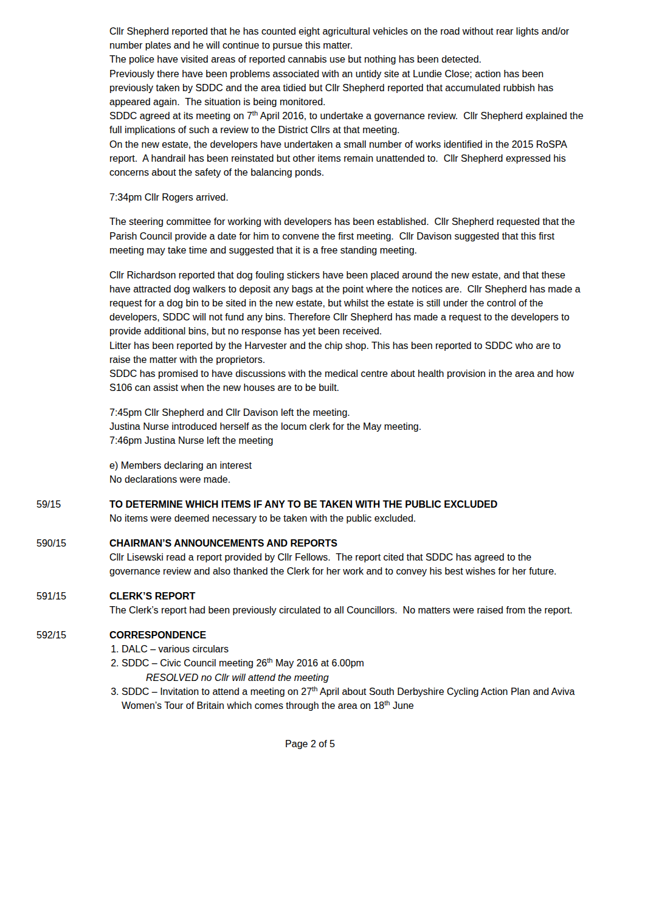Cllr Shepherd reported that he has counted eight agricultural vehicles on the road without rear lights and/or number plates and he will continue to pursue this matter.
The police have visited areas of reported cannabis use but nothing has been detected.
Previously there have been problems associated with an untidy site at Lundie Close; action has been previously taken by SDDC and the area tidied but Cllr Shepherd reported that accumulated rubbish has appeared again. The situation is being monitored.
SDDC agreed at its meeting on 7th April 2016, to undertake a governance review. Cllr Shepherd explained the full implications of such a review to the District Cllrs at that meeting.
On the new estate, the developers have undertaken a small number of works identified in the 2015 RoSPA report. A handrail has been reinstated but other items remain unattended to. Cllr Shepherd expressed his concerns about the safety of the balancing ponds.
7:34pm Cllr Rogers arrived.
The steering committee for working with developers has been established. Cllr Shepherd requested that the Parish Council provide a date for him to convene the first meeting. Cllr Davison suggested that this first meeting may take time and suggested that it is a free standing meeting.
Cllr Richardson reported that dog fouling stickers have been placed around the new estate, and that these have attracted dog walkers to deposit any bags at the point where the notices are. Cllr Shepherd has made a request for a dog bin to be sited in the new estate, but whilst the estate is still under the control of the developers, SDDC will not fund any bins. Therefore Cllr Shepherd has made a request to the developers to provide additional bins, but no response has yet been received.
Litter has been reported by the Harvester and the chip shop. This has been reported to SDDC who are to raise the matter with the proprietors.
SDDC has promised to have discussions with the medical centre about health provision in the area and how S106 can assist when the new houses are to be built.
7:45pm Cllr Shepherd and Cllr Davison left the meeting.
Justina Nurse introduced herself as the locum clerk for the May meeting.
7:46pm Justina Nurse left the meeting
e) Members declaring an interest
No declarations were made.
59/15
To determine which items if any to be taken with the public excluded
No items were deemed necessary to be taken with the public excluded.
590/15
Chairman’s announcements and reports
Cllr Lisewski read a report provided by Cllr Fellows. The report cited that SDDC has agreed to the governance review and also thanked the Clerk for her work and to convey his best wishes for her future.
591/15
Clerk’s report
The Clerk’s report had been previously circulated to all Councillors. No matters were raised from the report.
592/15
Correspondence
DALC – various circulars
SDDC – Civic Council meeting 26th May 2016 at 6.00pm
RESOLVED no Cllr will attend the meeting
SDDC – Invitation to attend a meeting on 27th April about South Derbyshire Cycling Action Plan and Aviva Women’s Tour of Britain which comes through the area on 18th June
Page 2 of 5